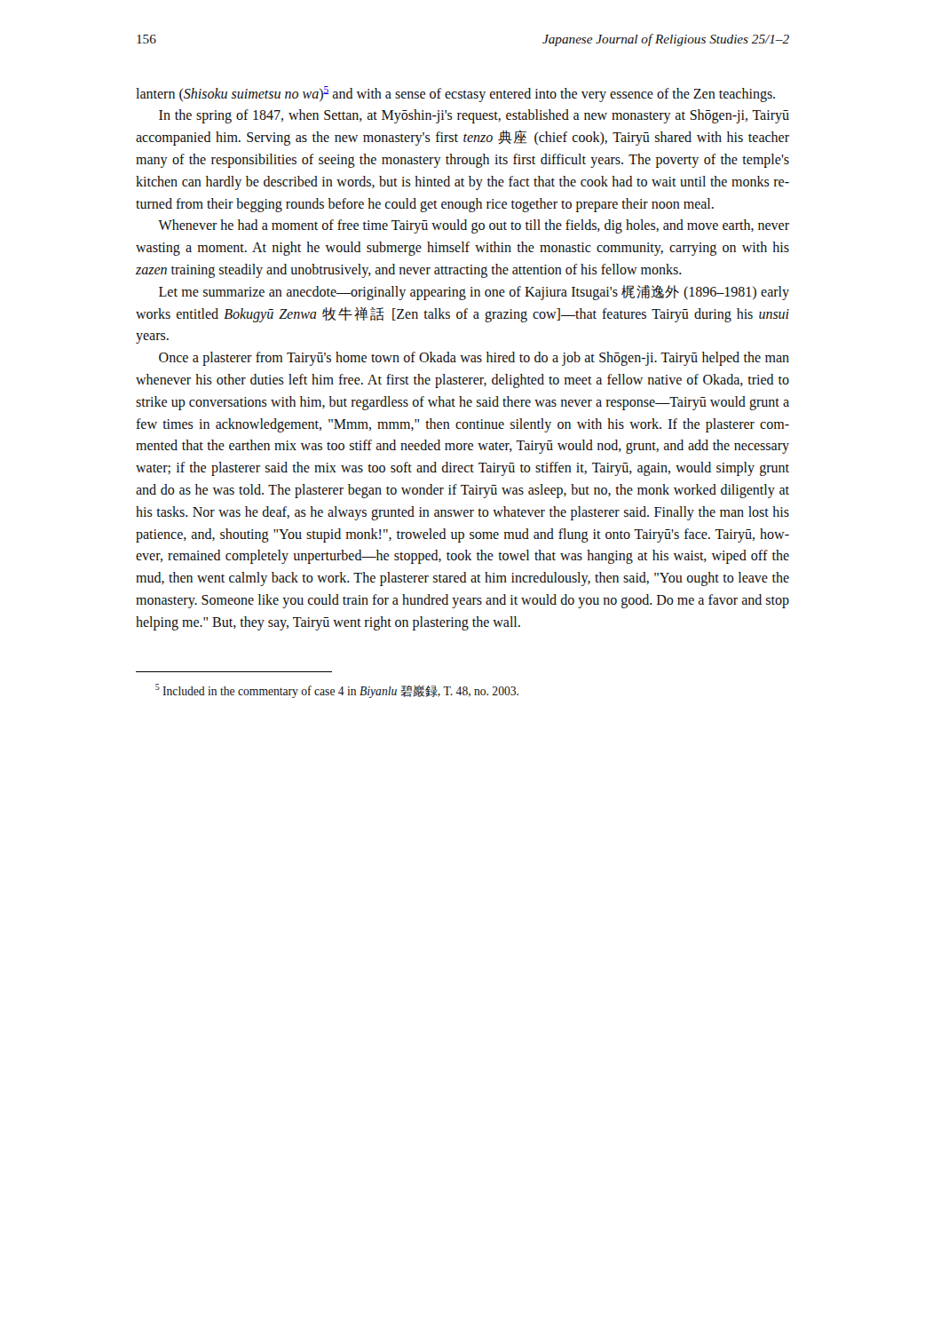156 Japanese Journal of Religious Studies 25/1–2
lantern (Shisoku suimetsu no wa)5 and with a sense of ecstasy entered into the very essence of the Zen teachings.
In the spring of 1847, when Settan, at Myōshin-ji's request, established a new monastery at Shōgen-ji, Tairyū accompanied him. Serving as the new monastery's first tenzo 典座 (chief cook), Tairyū shared with his teacher many of the responsibilities of seeing the monastery through its first difficult years. The poverty of the temple's kitchen can hardly be described in words, but is hinted at by the fact that the cook had to wait until the monks returned from their begging rounds before he could get enough rice together to prepare their noon meal.
Whenever he had a moment of free time Tairyū would go out to till the fields, dig holes, and move earth, never wasting a moment. At night he would submerge himself within the monastic community, carrying on with his zazen training steadily and unobtrusively, and never attracting the attention of his fellow monks.
Let me summarize an anecdote—originally appearing in one of Kajiura Itsugai's 梶浦逸外 (1896–1981) early works entitled Bokugyū Zenwa 牧牛禅話 [Zen talks of a grazing cow]—that features Tairyū during his unsui years.
Once a plasterer from Tairyū's home town of Okada was hired to do a job at Shōgen-ji. Tairyū helped the man whenever his other duties left him free. At first the plasterer, delighted to meet a fellow native of Okada, tried to strike up conversations with him, but regardless of what he said there was never a response—Tairyū would grunt a few times in acknowledgement, "Mmm, mmm," then continue silently on with his work. If the plasterer commented that the earthen mix was too stiff and needed more water, Tairyū would nod, grunt, and add the necessary water; if the plasterer said the mix was too soft and direct Tairyū to stiffen it, Tairyū, again, would simply grunt and do as he was told. The plasterer began to wonder if Tairyū was asleep, but no, the monk worked diligently at his tasks. Nor was he deaf, as he always grunted in answer to whatever the plasterer said. Finally the man lost his patience, and, shouting "You stupid monk!", troweled up some mud and flung it onto Tairyū's face. Tairyū, however, remained completely unperturbed—he stopped, took the towel that was hanging at his waist, wiped off the mud, then went calmly back to work. The plasterer stared at him incredulously, then said, "You ought to leave the monastery. Someone like you could train for a hundred years and it would do you no good. Do me a favor and stop helping me." But, they say, Tairyū went right on plastering the wall.
5 Included in the commentary of case 4 in Biyanlu 碧巖録, T. 48, no. 2003.